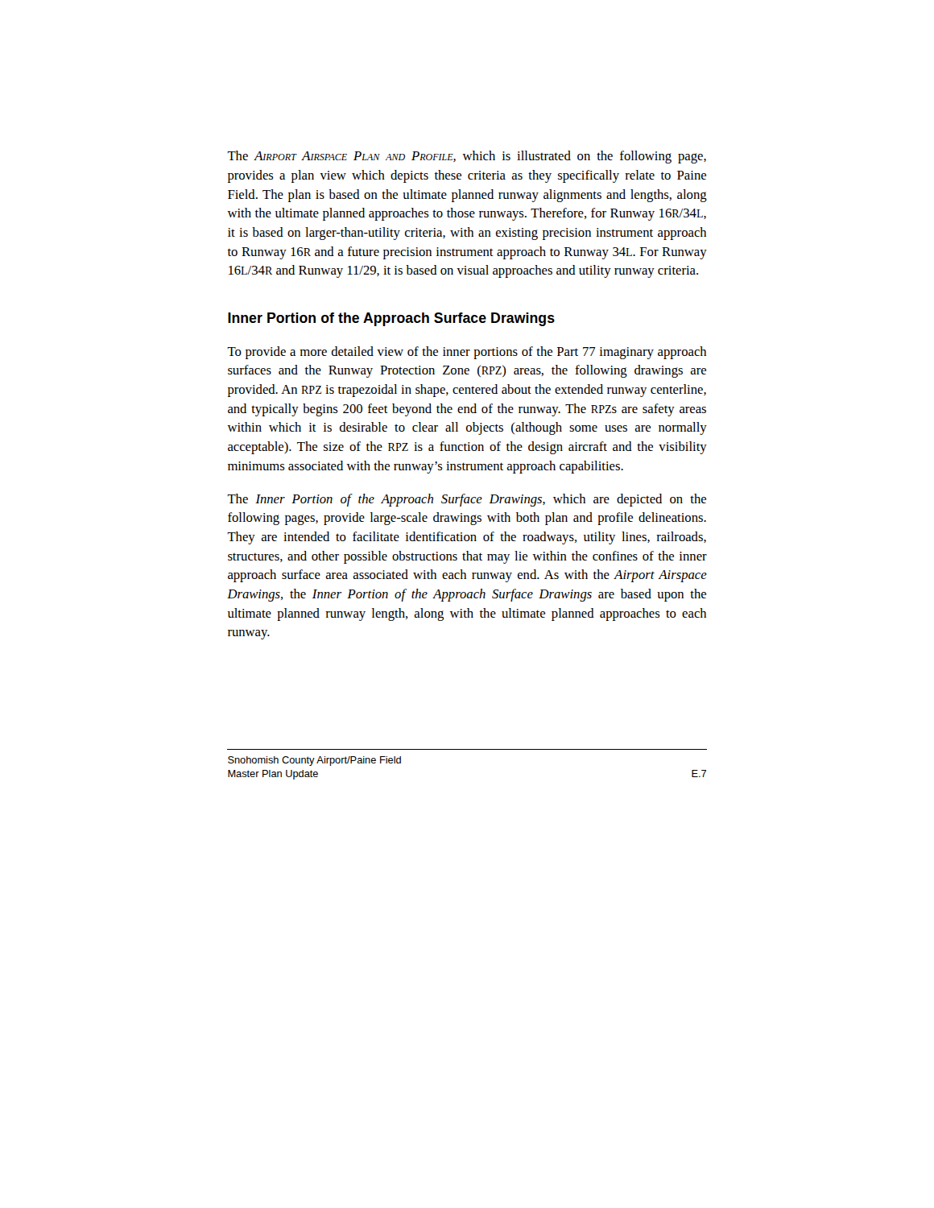The Airport Airspace Plan and Profile, which is illustrated on the following page, provides a plan view which depicts these criteria as they specifically relate to Paine Field. The plan is based on the ultimate planned runway alignments and lengths, along with the ultimate planned approaches to those runways. Therefore, for Runway 16R/34L, it is based on larger-than-utility criteria, with an existing precision instrument approach to Runway 16R and a future precision instrument approach to Runway 34L. For Runway 16L/34R and Runway 11/29, it is based on visual approaches and utility runway criteria.
Inner Portion of the Approach Surface Drawings
To provide a more detailed view of the inner portions of the Part 77 imaginary approach surfaces and the Runway Protection Zone (RPZ) areas, the following drawings are provided. An RPZ is trapezoidal in shape, centered about the extended runway centerline, and typically begins 200 feet beyond the end of the runway. The RPZs are safety areas within which it is desirable to clear all objects (although some uses are normally acceptable). The size of the RPZ is a function of the design aircraft and the visibility minimums associated with the runway’s instrument approach capabilities.
The Inner Portion of the Approach Surface Drawings, which are depicted on the following pages, provide large-scale drawings with both plan and profile delineations. They are intended to facilitate identification of the roadways, utility lines, railroads, structures, and other possible obstructions that may lie within the confines of the inner approach surface area associated with each runway end. As with the Airport Airspace Drawings, the Inner Portion of the Approach Surface Drawings are based upon the ultimate planned runway length, along with the ultimate planned approaches to each runway.
Snohomish County Airport/Paine Field
Master Plan Update
E.7